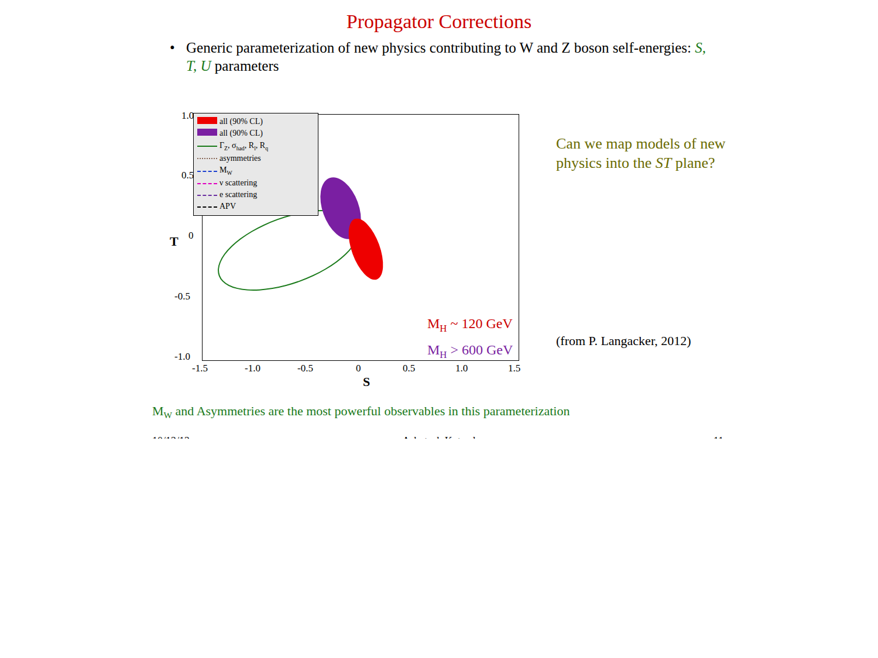Propagator Corrections
Generic parameterization of new physics contributing to W and Z boson self-energies: S, T, U parameters
T
S
1.0
0.5
0
-0.5
-1.0
-1.5
-1.0
-0.5
0
0.5
1.0
1.5
| | all (90% CL) |
| | all (90% CL) |
| | Γ Z , σ had , R l , R q |
| | asymmetries |
| | M W |
| | ν scattering |
| | e scattering |
| | APV |
Can we map models of new physics into the ST plane?
MH ~ 120 GeV
MH > 600 GeV
(from P. Langacker, 2012)
MW and Asymmetries are the most powerful observables in this parameterization
10/12/12 Ashutosh Kotwal 11